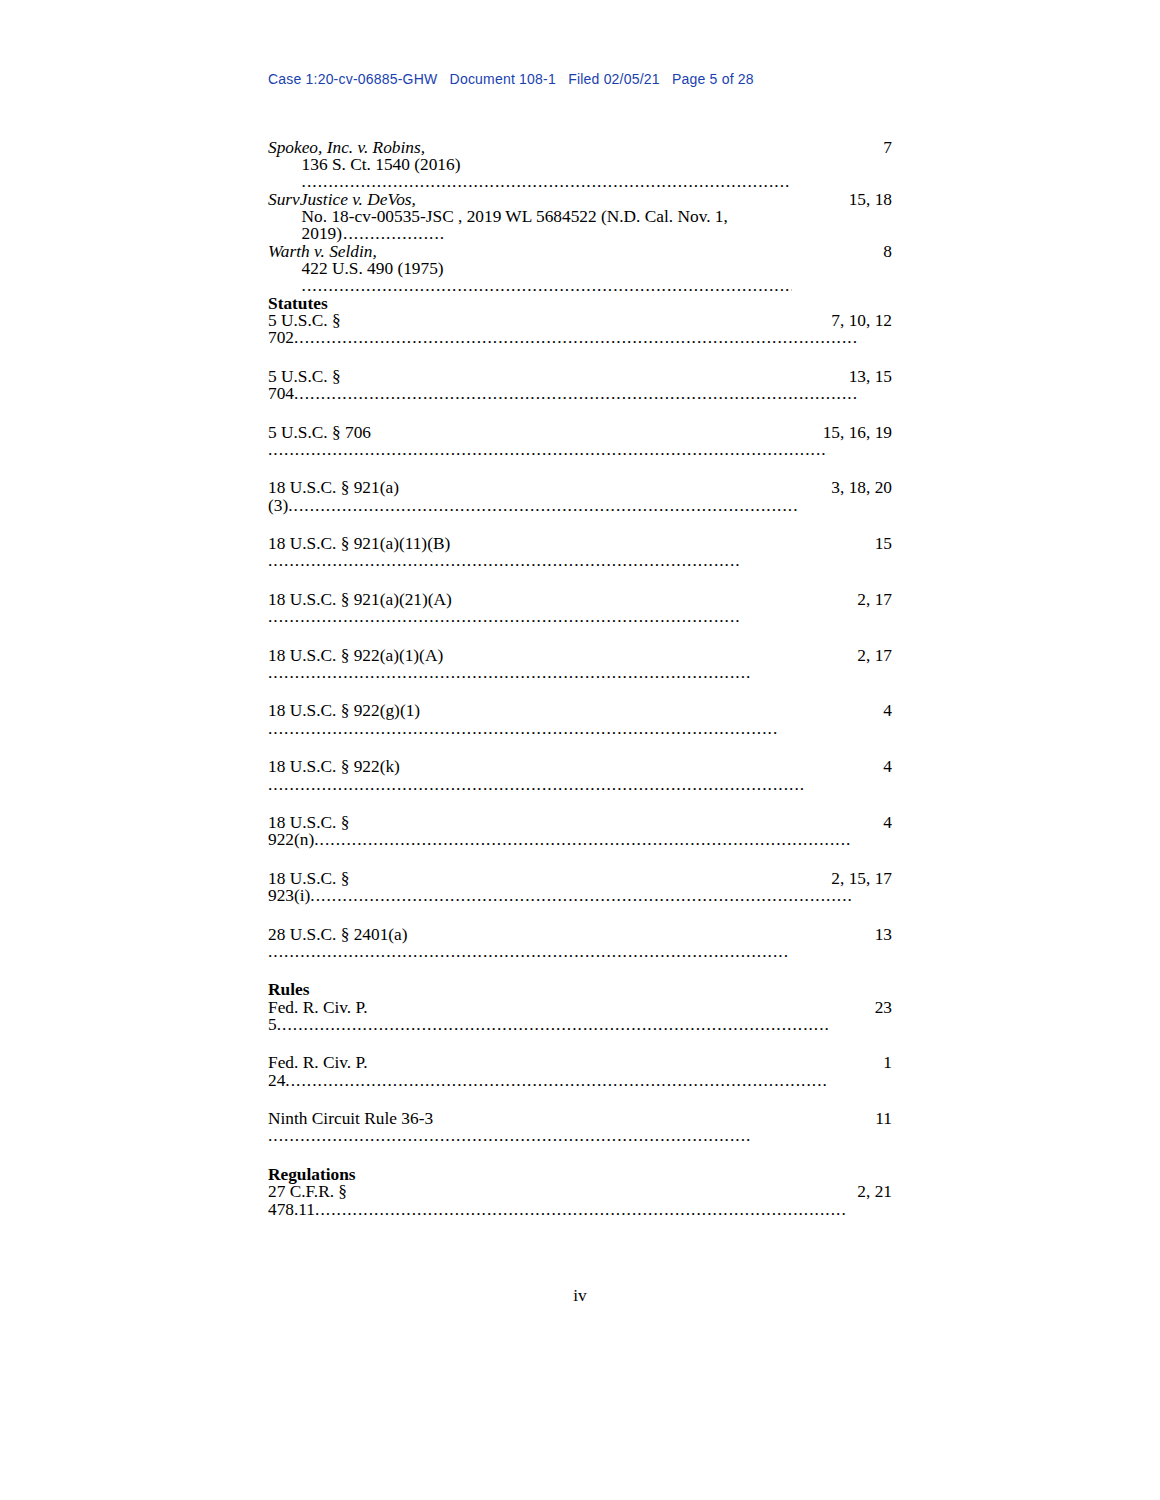Case 1:20-cv-06885-GHW Document 108-1 Filed 02/05/21 Page 5 of 28
| Spokeo, Inc. v. Robins, 136 S. Ct. 1540 (2016) ........................................................................................... | 7 |
| SurvJustice v. DeVos, No. 18-cv-00535-JSC , 2019 WL 5684522 (N.D. Cal. Nov. 1, 2019) ................... | 15, 18 |
| Warth v. Seldin, 422 U.S. 490 (1975) ............................................................................................... | 8 |
| Statutes |
| 5 U.S.C. § 702 ......................................................................................................... | 7, 10, 12 |
| 5 U.S.C. § 704 ......................................................................................................... | 13, 15 |
| 5 U.S.C. § 706 ........................................................................................................ | 15, 16, 19 |
| 18 U.S.C. § 921(a)(3) ............................................................................................... | 3, 18, 20 |
| 18 U.S.C. § 921(a)(11)(B) ........................................................................................ | 15 |
| 18 U.S.C. § 921(a)(21)(A) ........................................................................................ | 2, 17 |
| 18 U.S.C. § 922(a)(1)(A) .......................................................................................... | 2, 17 |
| 18 U.S.C. § 922(g)(1) ............................................................................................... | 4 |
| 18 U.S.C. § 922(k) .................................................................................................... | 4 |
| 18 U.S.C. § 922(n) .................................................................................................... | 4 |
| 18 U.S.C. § 923(i) ..................................................................................................... | 2, 15, 17 |
| 28 U.S.C. § 2401(a) ................................................................................................. | 13 |
| Rules |
| Fed. R. Civ. P. 5 ....................................................................................................... | 23 |
| Fed. R. Civ. P. 24 ..................................................................................................... | 1 |
| Ninth Circuit Rule 36-3 .......................................................................................... | 11 |
| Regulations |
| 27 C.F.R. § 478.11 ................................................................................................... | 2, 21 |
iv